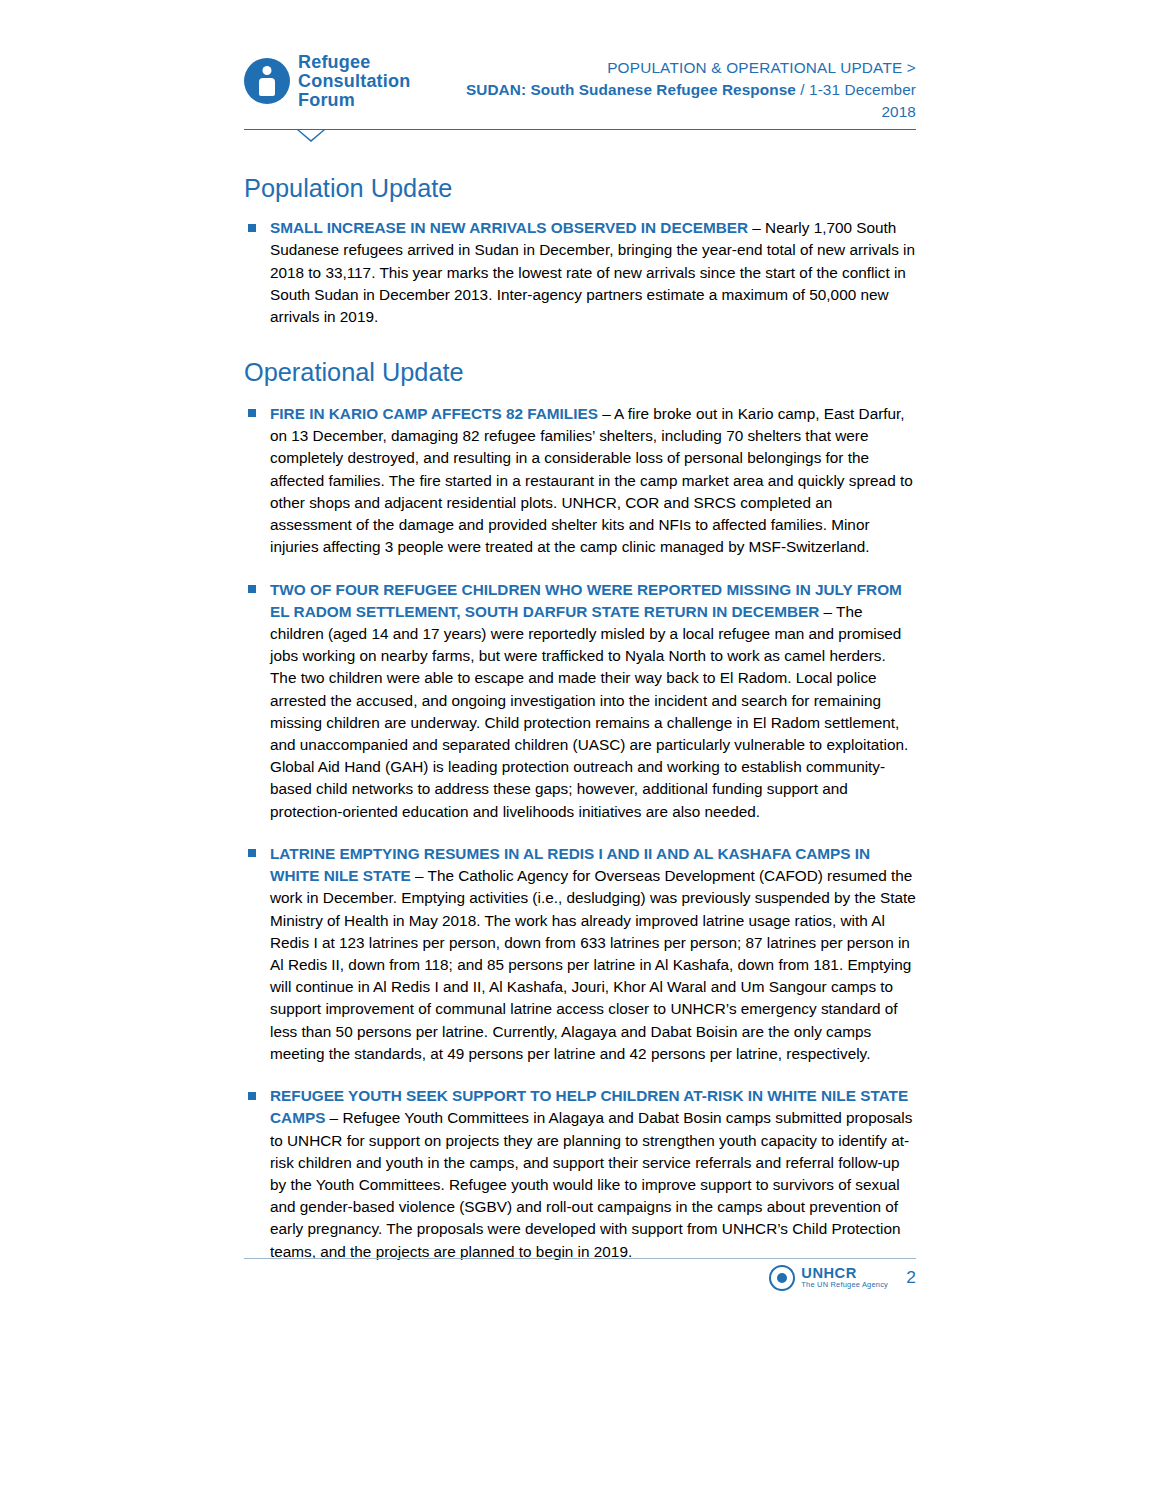Refugee Consultation Forum
POPULATION & OPERATIONAL UPDATE >
SUDAN: South Sudanese Refugee Response / 1-31 December 2018
Population Update
SMALL INCREASE IN NEW ARRIVALS OBSERVED IN DECEMBER – Nearly 1,700 South Sudanese refugees arrived in Sudan in December, bringing the year-end total of new arrivals in 2018 to 33,117. This year marks the lowest rate of new arrivals since the start of the conflict in South Sudan in December 2013. Inter-agency partners estimate a maximum of 50,000 new arrivals in 2019.
Operational Update
FIRE IN KARIO CAMP AFFECTS 82 FAMILIES – A fire broke out in Kario camp, East Darfur, on 13 December, damaging 82 refugee families’ shelters, including 70 shelters that were completely destroyed, and resulting in a considerable loss of personal belongings for the affected families. The fire started in a restaurant in the camp market area and quickly spread to other shops and adjacent residential plots. UNHCR, COR and SRCS completed an assessment of the damage and provided shelter kits and NFIs to affected families. Minor injuries affecting 3 people were treated at the camp clinic managed by MSF-Switzerland.
TWO OF FOUR REFUGEE CHILDREN WHO WERE REPORTED MISSING IN JULY FROM EL RADOM SETTLEMENT, SOUTH DARFUR STATE RETURN IN DECEMBER – The children (aged 14 and 17 years) were reportedly misled by a local refugee man and promised jobs working on nearby farms, but were trafficked to Nyala North to work as camel herders. The two children were able to escape and made their way back to El Radom. Local police arrested the accused, and ongoing investigation into the incident and search for remaining missing children are underway. Child protection remains a challenge in El Radom settlement, and unaccompanied and separated children (UASC) are particularly vulnerable to exploitation. Global Aid Hand (GAH) is leading protection outreach and working to establish community-based child networks to address these gaps; however, additional funding support and protection-oriented education and livelihoods initiatives are also needed.
LATRINE EMPTYING RESUMES IN AL REDIS I AND II AND AL KASHAFA CAMPS IN WHITE NILE STATE – The Catholic Agency for Overseas Development (CAFOD) resumed the work in December. Emptying activities (i.e., desludging) was previously suspended by the State Ministry of Health in May 2018. The work has already improved latrine usage ratios, with Al Redis I at 123 latrines per person, down from 633 latrines per person; 87 latrines per person in Al Redis II, down from 118; and 85 persons per latrine in Al Kashafa, down from 181. Emptying will continue in Al Redis I and II, Al Kashafa, Jouri, Khor Al Waral and Um Sangour camps to support improvement of communal latrine access closer to UNHCR’s emergency standard of less than 50 persons per latrine. Currently, Alagaya and Dabat Boisin are the only camps meeting the standards, at 49 persons per latrine and 42 persons per latrine, respectively.
REFUGEE YOUTH SEEK SUPPORT TO HELP CHILDREN AT-RISK IN WHITE NILE STATE CAMPS – Refugee Youth Committees in Alagaya and Dabat Bosin camps submitted proposals to UNHCR for support on projects they are planning to strengthen youth capacity to identify at-risk children and youth in the camps, and support their service referrals and referral follow-up by the Youth Committees. Refugee youth would like to improve support to survivors of sexual and gender-based violence (SGBV) and roll-out campaigns in the camps about prevention of early pregnancy. The proposals were developed with support from UNHCR’s Child Protection teams, and the projects are planned to begin in 2019.
UNHCR
The UN Refugee Agency
2